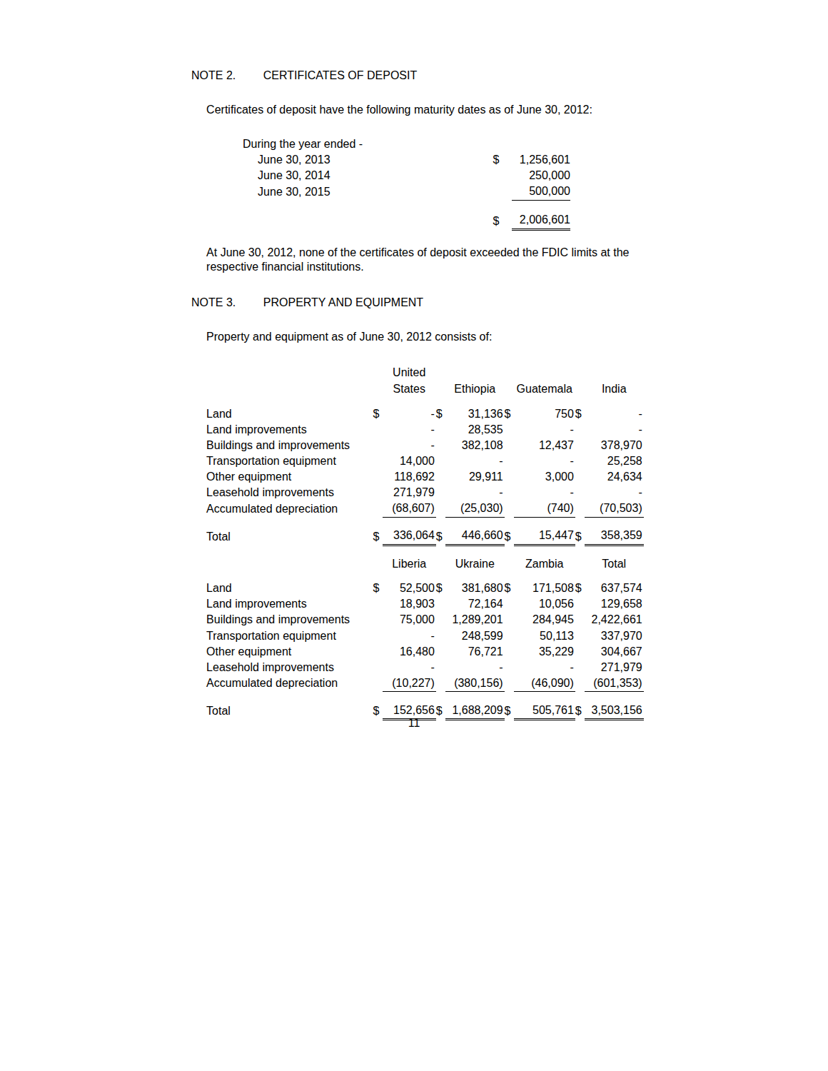NOTE 2. CERTIFICATES OF DEPOSIT
Certificates of deposit have the following maturity dates as of June 30, 2012:
| During the year ended - | | |
| June 30, 2013 | $ | 1,256,601 |
| June 30, 2014 | | 250,000 |
| June 30, 2015 | | 500,000 |
| | $ | 2,006,601 |
At June 30, 2012, none of the certificates of deposit exceeded the FDIC limits at the respective financial institutions.
NOTE 3. PROPERTY AND EQUIPMENT
Property and equipment as of June 30, 2012 consists of:
| | | United | | | | | | |
| | | States | | Ethiopia | | Guatemala | | India |
| Land | $ | - | $ | 31,136 | $ | 750 | $ | - |
| Land improvements | | - | | 28,535 | | - | | - |
| Buildings and improvements | | - | | 382,108 | | 12,437 | | 378,970 |
| Transportation equipment | | 14,000 | | - | | - | | 25,258 |
| Other equipment | | 118,692 | | 29,911 | | 3,000 | | 24,634 |
| Leasehold improvements | | 271,979 | | - | | - | | - |
| Accumulated depreciation | | (68,607) | | (25,030) | | (740) | | (70,503) |
| Total | $ | 336,064 | $ | 446,660 | $ | 15,447 | $ | 358,359 |
| | | Liberia | | Ukraine | | Zambia | | Total |
| Land | $ | 52,500 | $ | 381,680 | $ | 171,508 | $ | 637,574 |
| Land improvements | | 18,903 | | 72,164 | | 10,056 | | 129,658 |
| Buildings and improvements | | 75,000 | | 1,289,201 | | 284,945 | | 2,422,661 |
| Transportation equipment | | - | | 248,599 | | 50,113 | | 337,970 |
| Other equipment | | 16,480 | | 76,721 | | 35,229 | | 304,667 |
| Leasehold improvements | | - | | - | | - | | 271,979 |
| Accumulated depreciation | | (10,227) | | (380,156) | | (46,090) | | (601,353) |
| Total | $ | 152,656 | $ | 1,688,209 | $ | 505,761 | $ | 3,503,156 |
11